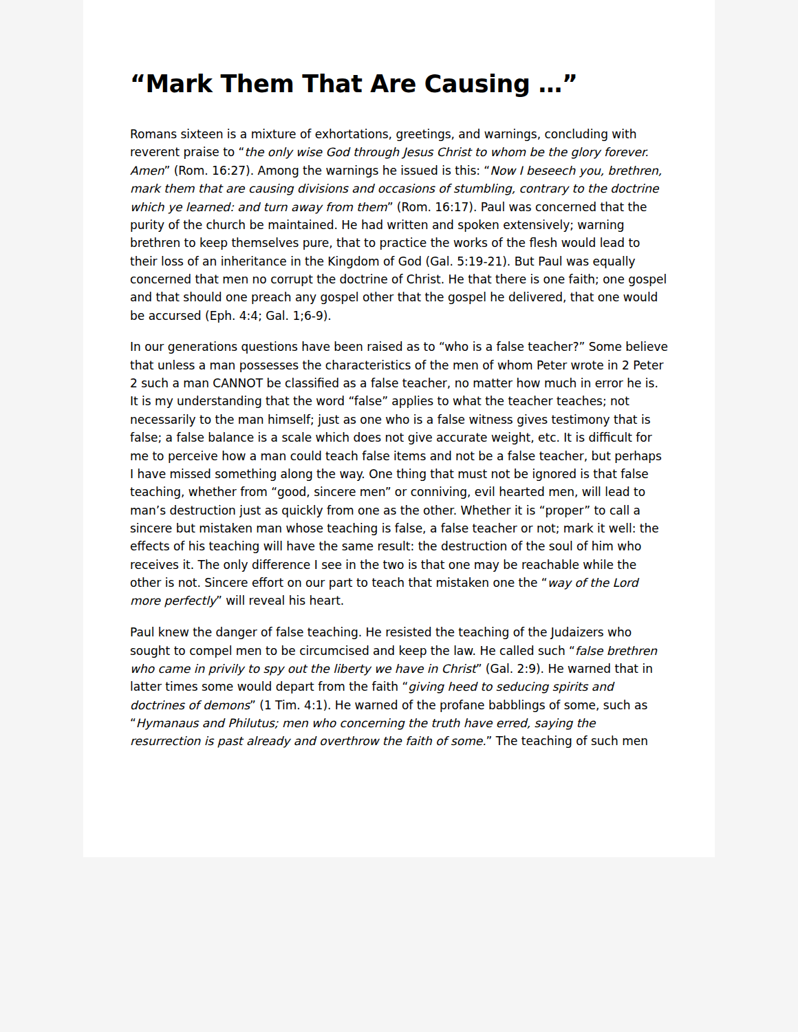“Mark Them That Are Causing …”
Romans sixteen is a mixture of exhortations, greetings, and warnings, concluding with reverent praise to “the only wise God through Jesus Christ to whom be the glory forever. Amen” (Rom. 16:27). Among the warnings he issued is this: “Now I beseech you, brethren, mark them that are causing divisions and occasions of stumbling, contrary to the doctrine which ye learned: and turn away from them” (Rom. 16:17). Paul was concerned that the purity of the church be maintained. He had written and spoken extensively; warning brethren to keep themselves pure, that to practice the works of the flesh would lead to their loss of an inheritance in the Kingdom of God (Gal. 5:19-21). But Paul was equally concerned that men no corrupt the doctrine of Christ. He that there is one faith; one gospel and that should one preach any gospel other that the gospel he delivered, that one would be accursed (Eph. 4:4; Gal. 1;6-9).
In our generations questions have been raised as to “who is a false teacher?” Some believe that unless a man possesses the characteristics of the men of whom Peter wrote in 2 Peter 2 such a man CANNOT be classified as a false teacher, no matter how much in error he is. It is my understanding that the word “false” applies to what the teacher teaches; not necessarily to the man himself; just as one who is a false witness gives testimony that is false; a false balance is a scale which does not give accurate weight, etc. It is difficult for me to perceive how a man could teach false items and not be a false teacher, but perhaps I have missed something along the way. One thing that must not be ignored is that false teaching, whether from “good, sincere men” or conniving, evil hearted men, will lead to man’s destruction just as quickly from one as the other. Whether it is “proper” to call a sincere but mistaken man whose teaching is false, a false teacher or not; mark it well: the effects of his teaching will have the same result: the destruction of the soul of him who receives it. The only difference I see in the two is that one may be reachable while the other is not. Sincere effort on our part to teach that mistaken one the “way of the Lord more perfectly” will reveal his heart.
Paul knew the danger of false teaching. He resisted the teaching of the Judaizers who sought to compel men to be circumcised and keep the law. He called such “false brethren who came in privily to spy out the liberty we have in Christ” (Gal. 2:9). He warned that in latter times some would depart from the faith “giving heed to seducing spirits and doctrines of demons” (1 Tim. 4:1). He warned of the profane babblings of some, such as “Hymanaus and Philutus; men who concerning the truth have erred, saying the resurrection is past already and overthrow the faith of some.” The teaching of such men